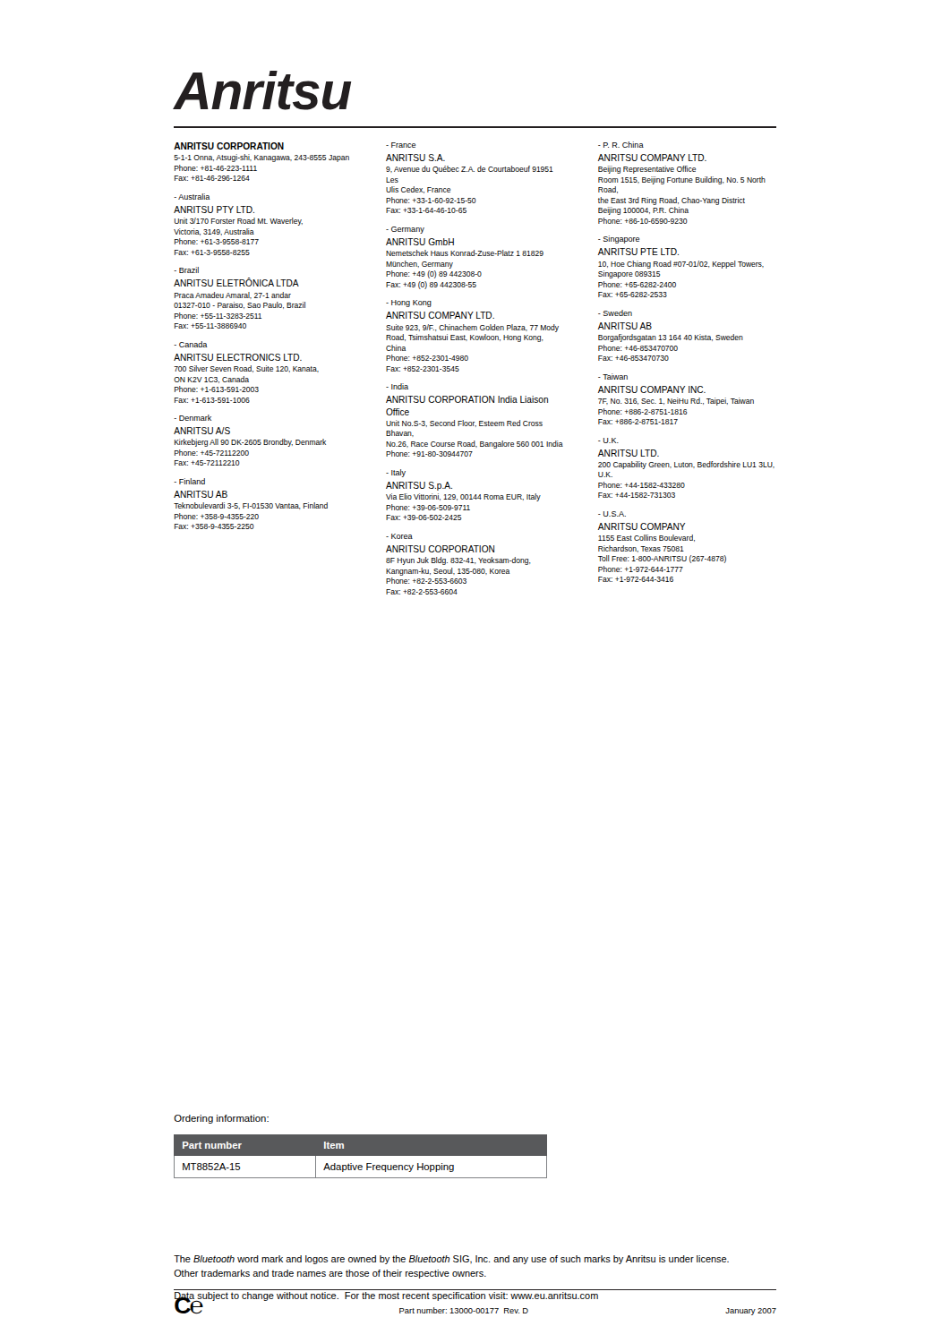Anritsu
ANRITSU CORPORATION
5-1-1 Onna, Atsugi-shi, Kanagawa, 243-8555 Japan
Phone: +81-46-223-1111
Fax: +81-46-296-1264
- Australia
ANRITSU PTY LTD.
Unit 3/170 Forster Road Mt. Waverley,
Victoria, 3149, Australia
Phone: +61-3-9558-8177
Fax: +61-3-9558-8255
- Brazil
ANRITSU ELETRÔNICA LTDA
Praca Amadeu Amaral, 27-1 andar
01327-010 - Paraiso, Sao Paulo, Brazil
Phone: +55-11-3283-2511
Fax: +55-11-3886940
- Canada
ANRITSU ELECTRONICS LTD.
700 Silver Seven Road, Suite 120, Kanata,
ON K2V 1C3, Canada
Phone: +1-613-591-2003
Fax: +1-613-591-1006
- Denmark
ANRITSU A/S
Kirkebjerg All 90 DK-2605 Brondby, Denmark
Phone: +45-72112200
Fax: +45-72112210
- Finland
ANRITSU AB
Teknobulevardi 3-5, FI-01530 Vantaa, Finland
Phone: +358-9-4355-220
Fax: +358-9-4355-2250
- France
ANRITSU S.A.
9, Avenue du Québec Z.A. de Courtaboeuf 91951 Les
Ulis Cedex, France
Phone: +33-1-60-92-15-50
Fax: +33-1-64-46-10-65
- Germany
ANRITSU GmbH
Nemetschek Haus Konrad-Zuse-Platz 1 81829
München, Germany
Phone: +49 (0) 89 442308-0
Fax: +49 (0) 89 442308-55
- Hong Kong
ANRITSU COMPANY LTD.
Suite 923, 9/F., Chinachem Golden Plaza, 77 Mody
Road, Tsimshatsui East, Kowloon, Hong Kong, China
Phone: +852-2301-4980
Fax: +852-2301-3545
- India
ANRITSU CORPORATION India Liaison Office
Unit No.S-3, Second Floor, Esteem Red Cross Bhavan,
No.26, Race Course Road, Bangalore 560 001 India
Phone: +91-80-30944707
- Italy
ANRITSU S.p.A.
Via Elio Vittorini, 129, 00144 Roma EUR, Italy
Phone: +39-06-509-9711
Fax: +39-06-502-2425
- Korea
ANRITSU CORPORATION
8F Hyun Juk Bldg. 832-41, Yeoksam-dong,
Kangnam-ku, Seoul, 135-080, Korea
Phone: +82-2-553-6603
Fax: +82-2-553-6604
- P. R. China
ANRITSU COMPANY LTD.
Beijing Representative Office
Room 1515, Beijing Fortune Building, No. 5 North Road,
the East 3rd Ring Road, Chao-Yang District
Beijing 100004, P.R. China
Phone: +86-10-6590-9230
- Singapore
ANRITSU PTE LTD.
10, Hoe Chiang Road #07-01/02, Keppel Towers,
Singapore 089315
Phone: +65-6282-2400
Fax: +65-6282-2533
- Sweden
ANRITSU AB
Borgafjordsgatan 13 164 40 Kista, Sweden
Phone: +46-853470700
Fax: +46-853470730
- Taiwan
ANRITSU COMPANY INC.
7F, No. 316, Sec. 1, NeiHu Rd., Taipei, Taiwan
Phone: +886-2-8751-1816
Fax: +886-2-8751-1817
- U.K.
ANRITSU LTD.
200 Capability Green, Luton, Bedfordshire LU1 3LU, U.K.
Phone: +44-1582-433280
Fax: +44-1582-731303
- U.S.A.
ANRITSU COMPANY
1155 East Collins Boulevard,
Richardson, Texas 75081
Toll Free: 1-800-ANRITSU (267-4878)
Phone: +1-972-644-1777
Fax: +1-972-644-3416
Ordering information:
| Part number | Item |
| --- | --- |
| MT8852A-15 | Adaptive Frequency Hopping |
The Bluetooth word mark and logos are owned by the Bluetooth SIG, Inc. and any use of such marks by Anritsu is under license.
Other trademarks and trade names are those of their respective owners.
Data subject to change without notice. For the most recent specification visit: www.eu.anritsu.com
C℮
Part number: 13000-00177 Rev. D
January 2007